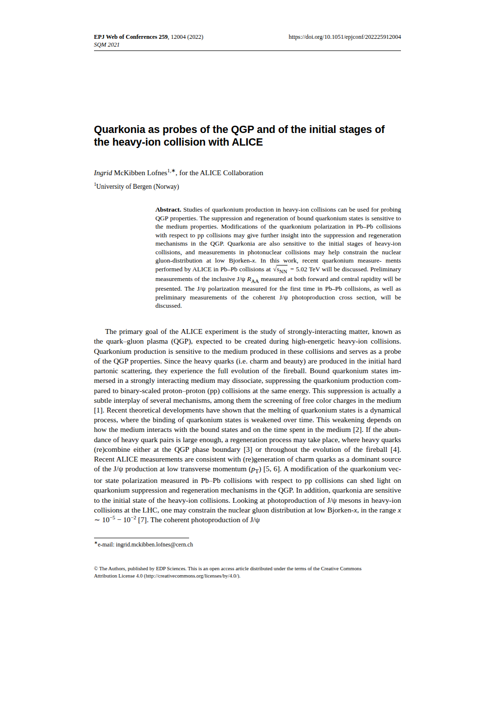EPJ Web of Conferences 259, 12004 (2022)
SQM 2021
https://doi.org/10.1051/epjconf/202225912004
Quarkonia as probes of the QGP and of the initial stages of
the heavy-ion collision with ALICE
Ingrid McKibben Lofnes1,∗, for the ALICE Collaboration
1University of Bergen (Norway)
Abstract. Studies of quarkonium production in heavy-ion collisions can be used for probing QGP properties. The suppression and regeneration of bound quarkonium states is sensitive to the medium properties. Modifications of the quarkonium polarization in Pb–Pb collisions with respect to pp collisions may give further insight into the suppression and regeneration mechanisms in the QGP. Quarkonia are also sensitive to the initial stages of heavy-ion collisions, and measurements in photonuclear collisions may help constrain the nuclear gluon-distribution at low Bjorken-x. In this work, recent quarkonium measure- ments performed by ALICE in Pb–Pb collisions at sNN = 5.02 TeV will be discussed. Preliminary measurements of the inclusive J/ψ RAA measured at both forward and central rapidity will be presented. The J/ψ polarization measured for the first time in Pb–Pb collisions, as well as preliminary measurements of the coherent J/ψ photoproduction cross section, will be discussed.
The primary goal of the ALICE experiment is the study of strongly-interacting matter, known as the quark–gluon plasma (QGP), expected to be created during high-energetic heavy-ion collisions. Quarkonium production is sensitive to the medium produced in these collisions and serves as a probe of the QGP properties. Since the heavy quarks (i.e. charm and beauty) are produced in the initial hard partonic scattering, they experience the full evolution of the fireball. Bound quarkonium states immersed in a strongly interacting medium may dissociate, suppressing the quarkonium production compared to binary-scaled proton–proton (pp) collisions at the same energy. This suppression is actually a subtle interplay of several mechanisms, among them the screening of free color charges in the medium [1]. Recent theoretical developments have shown that the melting of quarkonium states is a dynamical process, where the binding of quarkonium states is weakened over time. This weakening depends on how the medium interacts with the bound states and on the time spent in the medium [2]. If the abundance of heavy quark pairs is large enough, a regeneration process may take place, where heavy quarks (re)combine either at the QGP phase boundary [3] or throughout the evolution of the fireball [4]. Recent ALICE measurements are consistent with (re)generation of charm quarks as a dominant source of the J/ψ production at low transverse momentum (pT) [5, 6]. A modification of the quarkonium vector state polarization measured in Pb–Pb collisions with respect to pp collisions can shed light on quarkonium suppression and regeneration mechanisms in the QGP. In addition, quarkonia are sensitive to the initial state of the heavy-ion collisions. Looking at photoproduction of J/ψ mesons in heavy-ion collisions at the LHC, one may constrain the nuclear gluon distribution at low Bjorken-x, in the range x ∼ 10−5 − 10−2 [7]. The coherent photoproduction of J/ψ
∗e-mail: ingrid.mckibben.lofnes@cern.ch
© The Authors, published by EDP Sciences. This is an open access article distributed under the terms of the Creative Commons
Attribution License 4.0 (http://creativecommons.org/licenses/by/4.0/).